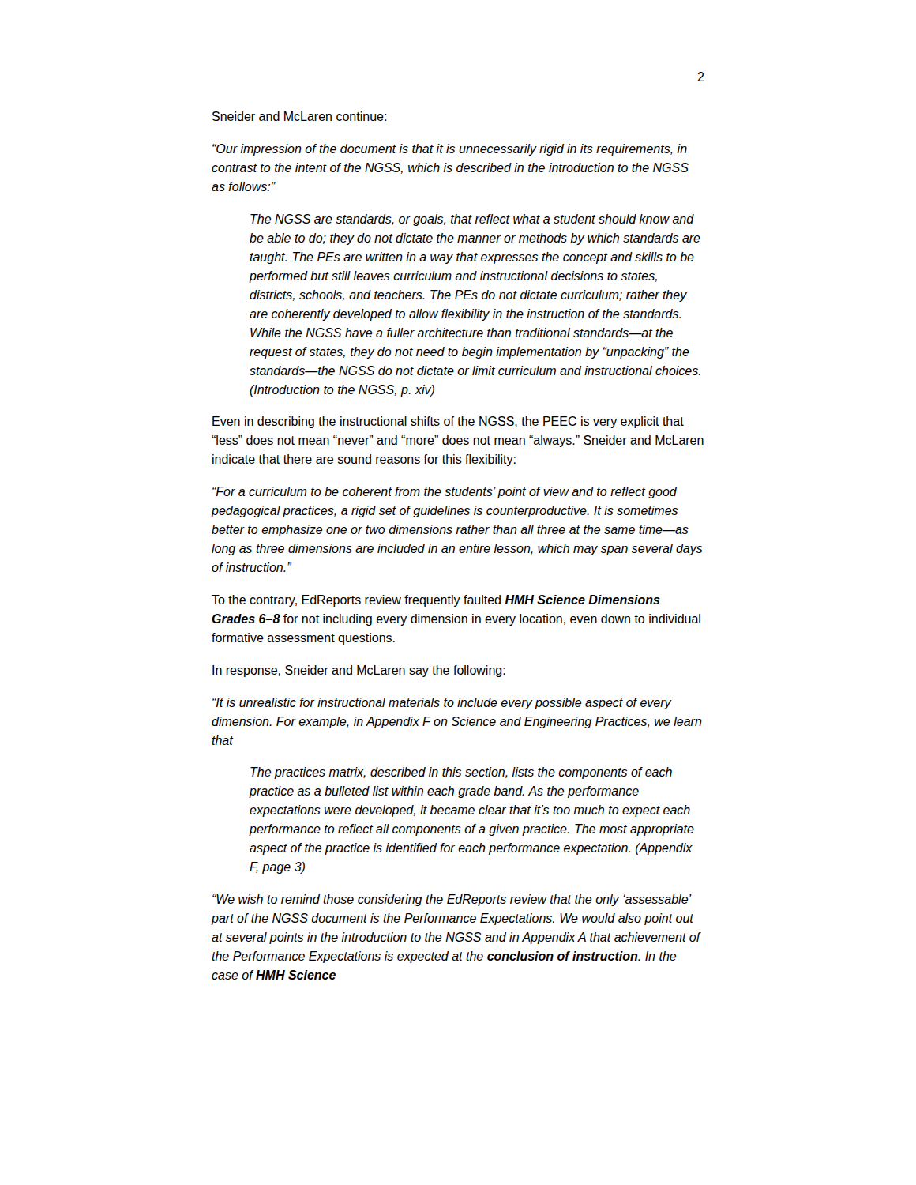2
Sneider and McLaren continue:
“Our impression of the document is that it is unnecessarily rigid in its requirements, in contrast to the intent of the NGSS, which is described in the introduction to the NGSS as follows:”
The NGSS are standards, or goals, that reflect what a student should know and be able to do; they do not dictate the manner or methods by which standards are taught. The PEs are written in a way that expresses the concept and skills to be performed but still leaves curriculum and instructional decisions to states, districts, schools, and teachers. The PEs do not dictate curriculum; rather they are coherently developed to allow flexibility in the instruction of the standards. While the NGSS have a fuller architecture than traditional standards—at the request of states, they do not need to begin implementation by “unpacking” the standards—the NGSS do not dictate or limit curriculum and instructional choices. (Introduction to the NGSS, p. xiv)
Even in describing the instructional shifts of the NGSS, the PEEC is very explicit that “less” does not mean “never” and “more” does not mean “always.” Sneider and McLaren indicate that there are sound reasons for this flexibility:
“For a curriculum to be coherent from the students’ point of view and to reflect good pedagogical practices, a rigid set of guidelines is counterproductive. It is sometimes better to emphasize one or two dimensions rather than all three at the same time—as long as three dimensions are included in an entire lesson, which may span several days of instruction.”
To the contrary, EdReports review frequently faulted HMH Science Dimensions Grades 6–8 for not including every dimension in every location, even down to individual formative assessment questions.
In response, Sneider and McLaren say the following:
“It is unrealistic for instructional materials to include every possible aspect of every dimension. For example, in Appendix F on Science and Engineering Practices, we learn that
The practices matrix, described in this section, lists the components of each practice as a bulleted list within each grade band. As the performance expectations were developed, it became clear that it’s too much to expect each performance to reflect all components of a given practice. The most appropriate aspect of the practice is identified for each performance expectation. (Appendix F, page 3)
“We wish to remind those considering the EdReports review that the only ‘assessable’ part of the NGSS document is the Performance Expectations. We would also point out at several points in the introduction to the NGSS and in Appendix A that achievement of the Performance Expectations is expected at the conclusion of instruction. In the case of HMH Science